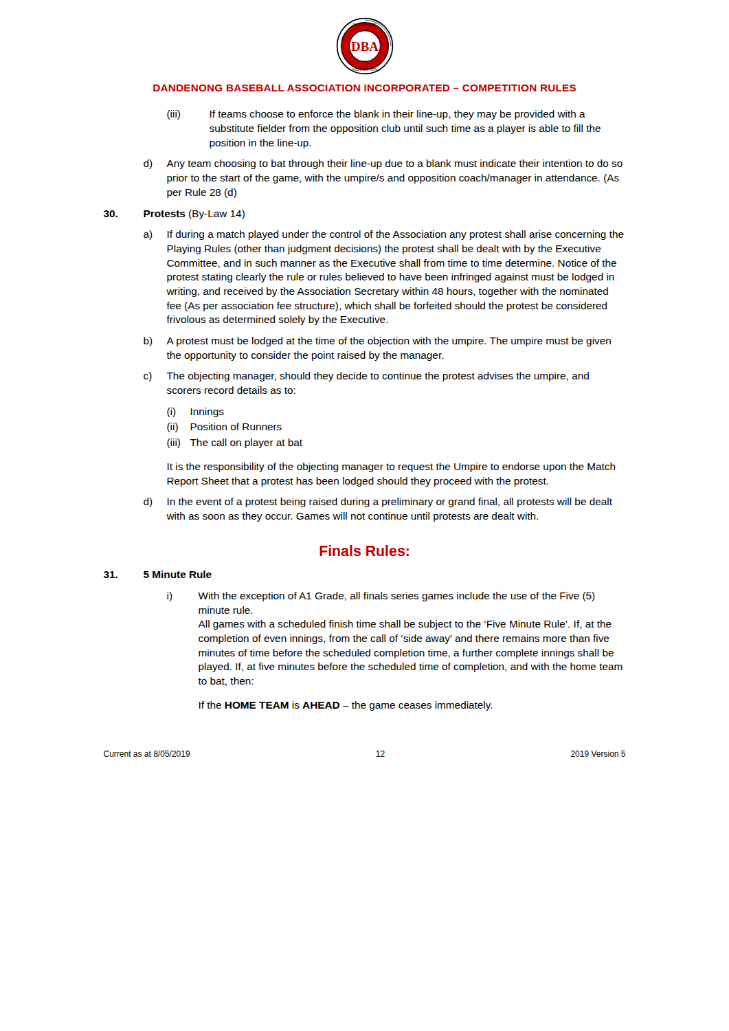DBA DANDENONG ASSOCIATION
DANDENONG BASEBALL ASSOCIATION INCORPORATED – COMPETITION RULES
(iii)
If teams choose to enforce the blank in their line-up, they may be provided with a substitute fielder from the opposition club until such time as a player is able to fill the position in the line-up.
d)
Any team choosing to bat through their line-up due to a blank must indicate their intention to do so prior to the start of the game, with the umpire/s and opposition coach/manager in attendance. (As per Rule 28 (d)
30.
Protests (By-Law 14)
a)
If during a match played under the control of the Association any protest shall arise concerning the Playing Rules (other than judgment decisions) the protest shall be dealt with by the Executive Committee, and in such manner as the Executive shall from time to time determine. Notice of the protest stating clearly the rule or rules believed to have been infringed against must be lodged in writing, and received by the Association Secretary within 48 hours, together with the nominated fee (As per association fee structure), which shall be forfeited should the protest be considered frivolous as determined solely by the Executive.
b)
A protest must be lodged at the time of the objection with the umpire. The umpire must be given the opportunity to consider the point raised by the manager.
c)
The objecting manager, should they decide to continue the protest advises the umpire, and scorers record details as to:
(i)
Innings
(ii)
Position of Runners
(iii)
The call on player at bat
It is the responsibility of the objecting manager to request the Umpire to endorse upon the Match Report Sheet that a protest has been lodged should they proceed with the protest.
d)
In the event of a protest being raised during a preliminary or grand final, all protests will be dealt with as soon as they occur. Games will not continue until protests are dealt with.
Finals Rules:
31.
5 Minute Rule
i)
With the exception of A1 Grade, all finals series games include the use of the Five (5) minute rule.
All games with a scheduled finish time shall be subject to the ‘Five Minute Rule’. If, at the completion of even innings, from the call of ‘side away’ and there remains more than five minutes of time before the scheduled completion time, a further complete innings shall be played. If, at five minutes before the scheduled time of completion, and with the home team to bat, then:
If the HOME TEAM is AHEAD – the game ceases immediately.
Current as at 8/05/2019
12
2019 Version 5